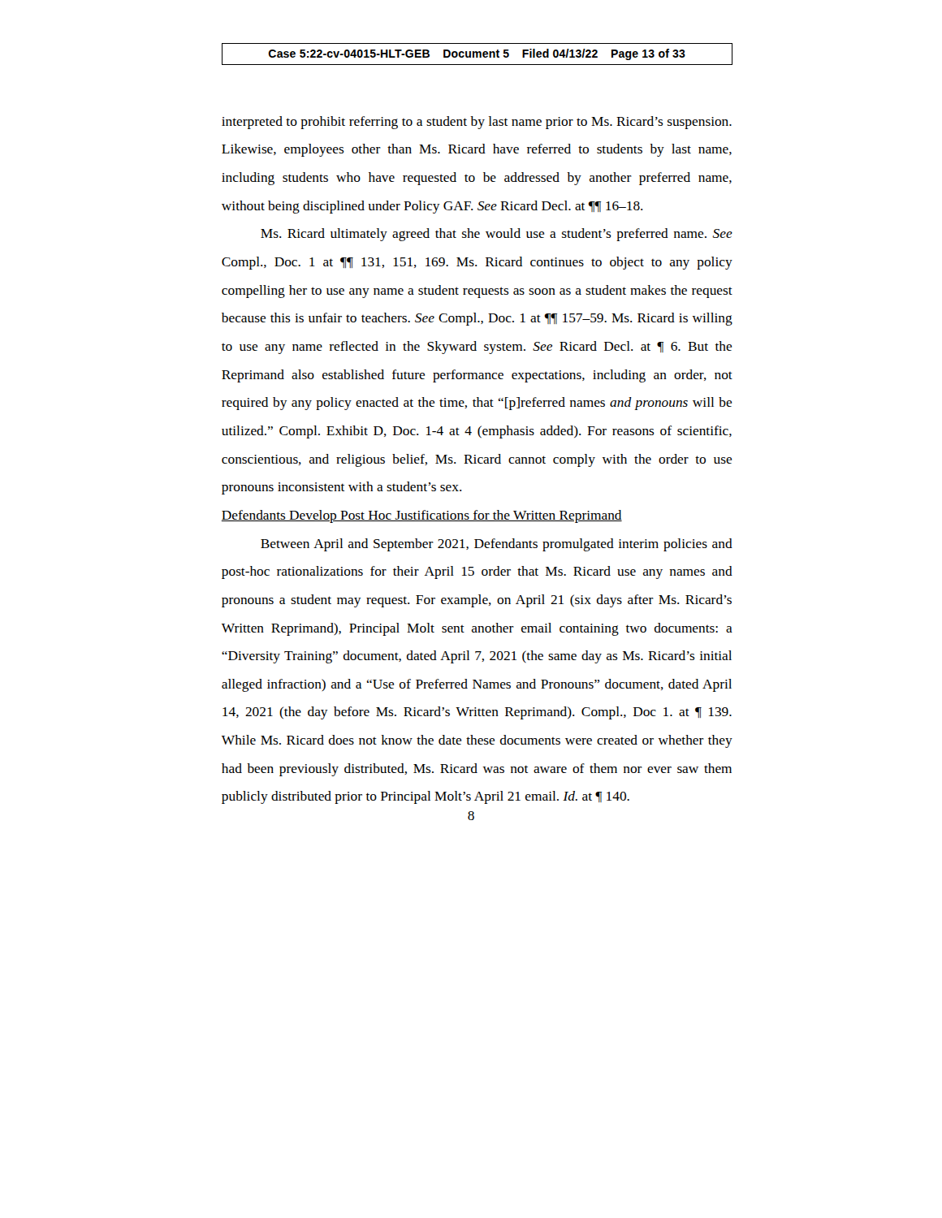Case 5:22-cv-04015-HLT-GEB Document 5 Filed 04/13/22 Page 13 of 33
interpreted to prohibit referring to a student by last name prior to Ms. Ricard’s suspension. Likewise, employees other than Ms. Ricard have referred to students by last name, including students who have requested to be addressed by another preferred name, without being disciplined under Policy GAF. See Ricard Decl. at ¶¶ 16–18.
Ms. Ricard ultimately agreed that she would use a student’s preferred name. See Compl., Doc. 1 at ¶¶ 131, 151, 169. Ms. Ricard continues to object to any policy compelling her to use any name a student requests as soon as a student makes the request because this is unfair to teachers. See Compl., Doc. 1 at ¶¶ 157–59. Ms. Ricard is willing to use any name reflected in the Skyward system. See Ricard Decl. at ¶ 6. But the Reprimand also established future performance expectations, including an order, not required by any policy enacted at the time, that “[p]referred names and pronouns will be utilized.” Compl. Exhibit D, Doc. 1-4 at 4 (emphasis added). For reasons of scientific, conscientious, and religious belief, Ms. Ricard cannot comply with the order to use pronouns inconsistent with a student’s sex.
Defendants Develop Post Hoc Justifications for the Written Reprimand
Between April and September 2021, Defendants promulgated interim policies and post-hoc rationalizations for their April 15 order that Ms. Ricard use any names and pronouns a student may request. For example, on April 21 (six days after Ms. Ricard’s Written Reprimand), Principal Molt sent another email containing two documents: a “Diversity Training” document, dated April 7, 2021 (the same day as Ms. Ricard’s initial alleged infraction) and a “Use of Preferred Names and Pronouns” document, dated April 14, 2021 (the day before Ms. Ricard’s Written Reprimand). Compl., Doc 1. at ¶ 139. While Ms. Ricard does not know the date these documents were created or whether they had been previously distributed, Ms. Ricard was not aware of them nor ever saw them publicly distributed prior to Principal Molt’s April 21 email. Id. at ¶ 140.
8